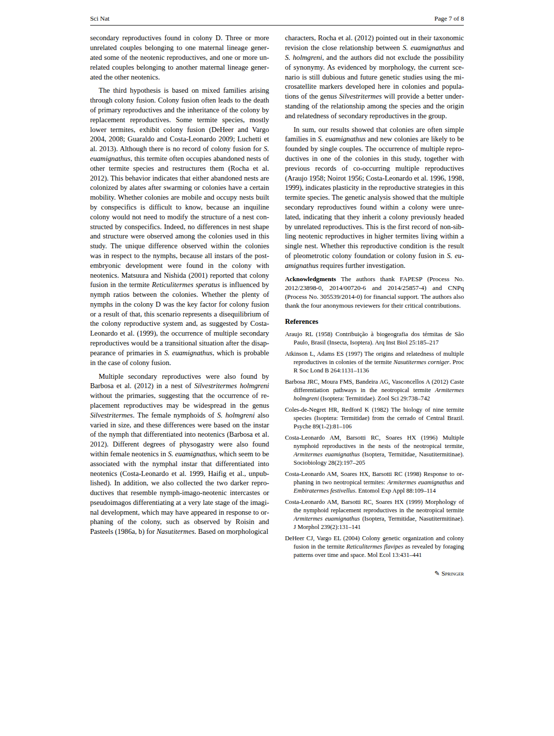Sci Nat Page 7 of 8
secondary reproductives found in colony D. Three or more unrelated couples belonging to one maternal lineage generated some of the neotenic reproductives, and one or more unrelated couples belonging to another maternal lineage generated the other neotenics.
The third hypothesis is based on mixed families arising through colony fusion. Colony fusion often leads to the death of primary reproductives and the inheritance of the colony by replacement reproductives. Some termite species, mostly lower termites, exhibit colony fusion (DeHeer and Vargo 2004, 2008; Guaraldo and Costa-Leonardo 2009; Luchetti et al. 2013). Although there is no record of colony fusion for S. euamignathus, this termite often occupies abandoned nests of other termite species and restructures them (Rocha et al. 2012). This behavior indicates that either abandoned nests are colonized by alates after swarming or colonies have a certain mobility. Whether colonies are mobile and occupy nests built by conspecifics is difficult to know, because an inquiline colony would not need to modify the structure of a nest constructed by conspecifics. Indeed, no differences in nest shape and structure were observed among the colonies used in this study. The unique difference observed within the colonies was in respect to the nymphs, because all instars of the post-embryonic development were found in the colony with neotenics. Matsuura and Nishida (2001) reported that colony fusion in the termite Reticulitermes speratus is influenced by nymph ratios between the colonies. Whether the plenty of nymphs in the colony D was the key factor for colony fusion or a result of that, this scenario represents a disequilibrium of the colony reproductive system and, as suggested by Costa-Leonardo et al. (1999), the occurrence of multiple secondary reproductives would be a transitional situation after the disappearance of primaries in S. euamignathus, which is probable in the case of colony fusion.
Multiple secondary reproductives were also found by Barbosa et al. (2012) in a nest of Silvestritermes holmgreni without the primaries, suggesting that the occurrence of replacement reproductives may be widespread in the genus Silvestritermes. The female nymphoids of S. holmgreni also varied in size, and these differences were based on the instar of the nymph that differentiated into neotenics (Barbosa et al. 2012). Different degrees of physogastry were also found within female neotenics in S. euamignathus, which seem to be associated with the nymphal instar that differentiated into neotenics (Costa-Leonardo et al. 1999, Haifig et al., unpublished). In addition, we also collected the two darker reproductives that resemble nymph-imago-neotenic intercastes or pseudoimagos differentiating at a very late stage of the imaginal development, which may have appeared in response to orphaning of the colony, such as observed by Roisin and Pasteels (1986a, b) for Nasutitermes. Based on morphological
characters, Rocha et al. (2012) pointed out in their taxonomic revision the close relationship between S. euamignathus and S. holmgreni, and the authors did not exclude the possibility of synonymy. As evidenced by morphology, the current scenario is still dubious and future genetic studies using the microsatellite markers developed here in colonies and populations of the genus Silvestritermes will provide a better understanding of the relationship among the species and the origin and relatedness of secondary reproductives in the group.
In sum, our results showed that colonies are often simple families in S. euamignathus and new colonies are likely to be founded by single couples. The occurrence of multiple reproductives in one of the colonies in this study, together with previous records of co-occurring multiple reproductives (Araujo 1958; Noirot 1956; Costa-Leonardo et al. 1996, 1998, 1999), indicates plasticity in the reproductive strategies in this termite species. The genetic analysis showed that the multiple secondary reproductives found within a colony were unrelated, indicating that they inherit a colony previously headed by unrelated reproductives. This is the first record of non-sibling neotenic reproductives in higher termites living within a single nest. Whether this reproductive condition is the result of pleometrotic colony foundation or colony fusion in S. euamignathus requires further investigation.
Acknowledgments The authors thank FAPESP (Process No. 2012/23898-0, 2014/00720-6 and 2014/25857-4) and CNPq (Process No. 305539/2014-0) for financial support. The authors also thank the four anonymous reviewers for their critical contributions.
References
Araujo RL (1958) Contribuição à biogeografia dos térmitas de São Paulo, Brasil (Insecta, Isoptera). Arq Inst Biol 25:185–217
Atkinson L, Adams ES (1997) The origins and relatedness of multiple reproductives in colonies of the termite Nasutitermes corniger. Proc R Soc Lond B 264:1131–1136
Barbosa JRC, Moura FMS, Bandeira AG, Vasconcellos A (2012) Caste differentiation pathways in the neotropical termite Armitermes holmgreni (Isoptera: Termitidae). Zool Sci 29:738–742
Coles-de-Negret HR, Redford K (1982) The biology of nine termite species (Isoptera: Termitidae) from the cerrado of Central Brazil. Psyche 89(1-2):81–106
Costa-Leonardo AM, Barsotti RC, Soares HX (1996) Multiple nymphoid reproductives in the nests of the neotropical termite, Armitermes euamignathus (Isoptera, Termitidae, Nasutitermitinae). Sociobiology 28(2):197–205
Costa-Leonardo AM, Soares HX, Barsotti RC (1998) Response to orphaning in two neotropical termites: Armitermes euamignathus and Embiratermes festivellus. Entomol Exp Appl 88:109–114
Costa-Leonardo AM, Barsotti RC, Soares HX (1999) Morphology of the nymphoid replacement reproductives in the neotropical termite Armitermes euamignathus (Isoptera, Termitidae, Nasutitermitinae). J Morphol 239(2):131–141
DeHeer CJ, Vargo EL (2004) Colony genetic organization and colony fusion in the termite Reticulitermes flavipes as revealed by foraging patterns over time and space. Mol Ecol 13:431–441
✎ Springer